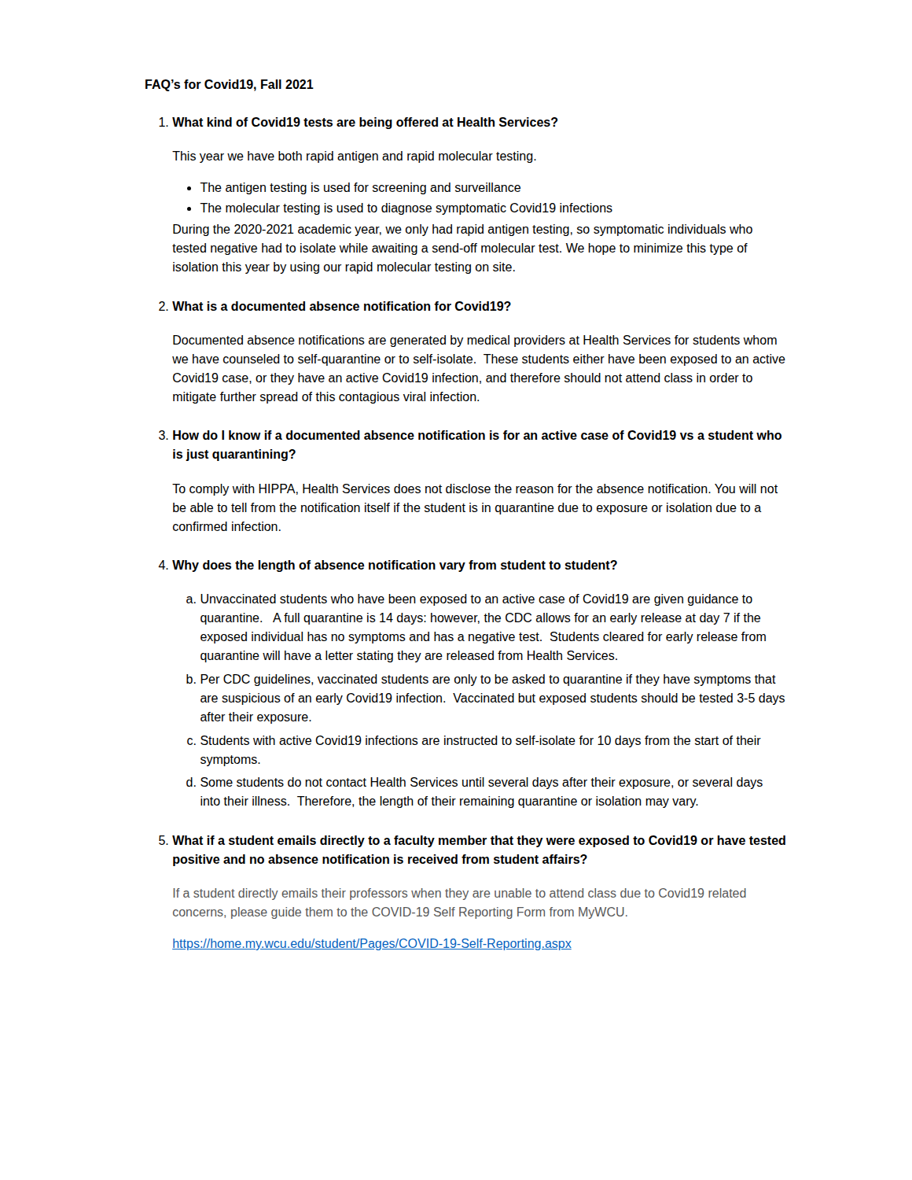FAQ’s for Covid19, Fall 2021
What kind of Covid19 tests are being offered at Health Services?
This year we have both rapid antigen and rapid molecular testing.
The antigen testing is used for screening and surveillance
The molecular testing is used to diagnose symptomatic Covid19 infections
During the 2020-2021 academic year, we only had rapid antigen testing, so symptomatic individuals who tested negative had to isolate while awaiting a send-off molecular test. We hope to minimize this type of isolation this year by using our rapid molecular testing on site.
What is a documented absence notification for Covid19?
Documented absence notifications are generated by medical providers at Health Services for students whom we have counseled to self-quarantine or to self-isolate. These students either have been exposed to an active Covid19 case, or they have an active Covid19 infection, and therefore should not attend class in order to mitigate further spread of this contagious viral infection.
How do I know if a documented absence notification is for an active case of Covid19 vs a student who is just quarantining?
To comply with HIPPA, Health Services does not disclose the reason for the absence notification. You will not be able to tell from the notification itself if the student is in quarantine due to exposure or isolation due to a confirmed infection.
Why does the length of absence notification vary from student to student?
Unvaccinated students who have been exposed to an active case of Covid19 are given guidance to quarantine. A full quarantine is 14 days: however, the CDC allows for an early release at day 7 if the exposed individual has no symptoms and has a negative test. Students cleared for early release from quarantine will have a letter stating they are released from Health Services.
Per CDC guidelines, vaccinated students are only to be asked to quarantine if they have symptoms that are suspicious of an early Covid19 infection. Vaccinated but exposed students should be tested 3-5 days after their exposure.
Students with active Covid19 infections are instructed to self-isolate for 10 days from the start of their symptoms.
Some students do not contact Health Services until several days after their exposure, or several days into their illness. Therefore, the length of their remaining quarantine or isolation may vary.
What if a student emails directly to a faculty member that they were exposed to Covid19 or have tested positive and no absence notification is received from student affairs?
If a student directly emails their professors when they are unable to attend class due to Covid19 related concerns, please guide them to the COVID-19 Self Reporting Form from MyWCU.
https://home.my.wcu.edu/student/Pages/COVID-19-Self-Reporting.aspx